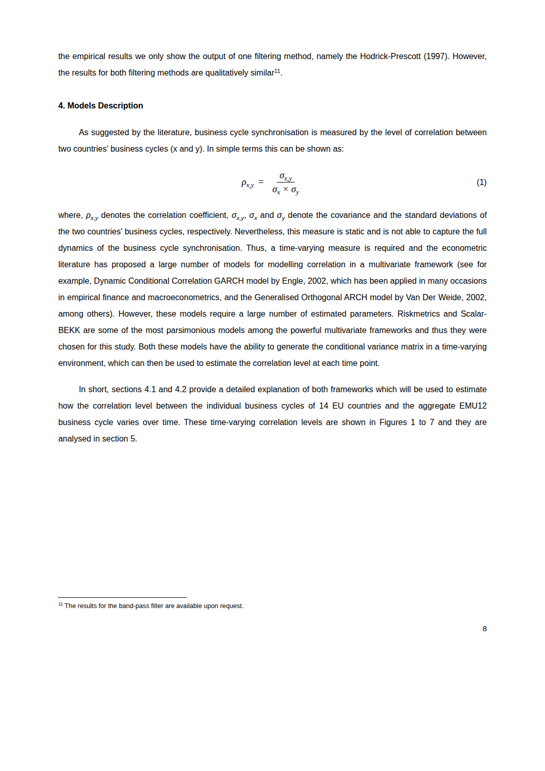the empirical results we only show the output of one filtering method, namely the Hodrick-Prescott (1997). However, the results for both filtering methods are qualitatively similar11.
4. Models Description
As suggested by the literature, business cycle synchronisation is measured by the level of correlation between two countries' business cycles (x and y). In simple terms this can be shown as:
ρx,y = σx,y σx × σy
(1)
where, ρx,y denotes the correlation coefficient, σx,y, σx and σy denote the covariance and the standard deviations of the two countries' business cycles, respectively. Nevertheless, this measure is static and is not able to capture the full dynamics of the business cycle synchronisation. Thus, a time-varying measure is required and the econometric literature has proposed a large number of models for modelling correlation in a multivariate framework (see for example, Dynamic Conditional Correlation GARCH model by Engle, 2002, which has been applied in many occasions in empirical finance and macroeconometrics, and the Generalised Orthogonal ARCH model by Van Der Weide, 2002, among others). However, these models require a large number of estimated parameters. Riskmetrics and Scalar-BEKK are some of the most parsimonious models among the powerful multivariate frameworks and thus they were chosen for this study. Both these models have the ability to generate the conditional variance matrix in a time-varying environment, which can then be used to estimate the correlation level at each time point.
In short, sections 4.1 and 4.2 provide a detailed explanation of both frameworks which will be used to estimate how the correlation level between the individual business cycles of 14 EU countries and the aggregate EMU12 business cycle varies over time. These time-varying correlation levels are shown in Figures 1 to 7 and they are analysed in section 5.
11 The results for the band-pass filter are available upon request.
8